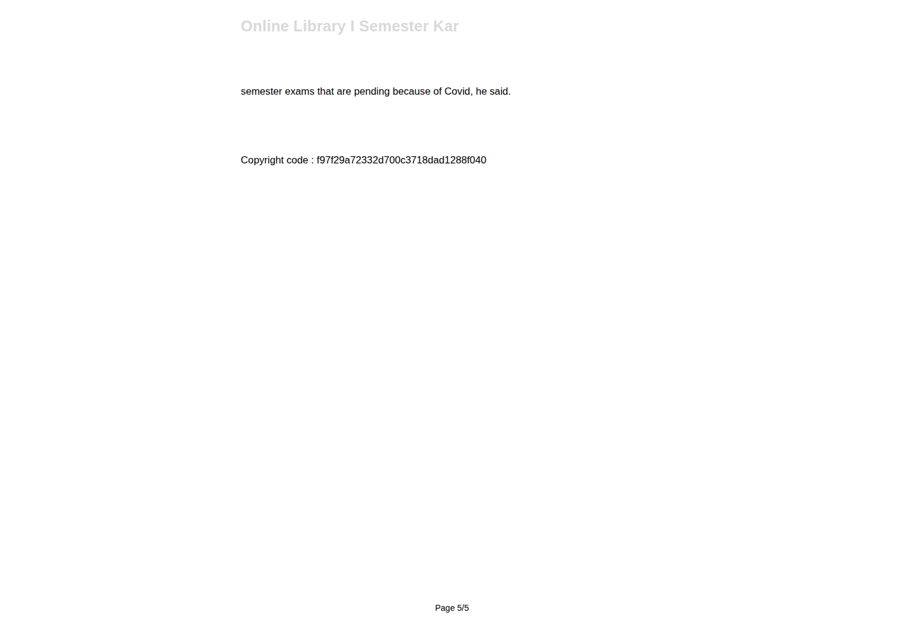Online Library I Semester Kar
semester exams that are pending because of Covid, he said.
Copyright code : f97f29a72332d700c3718dad1288f040
Page 5/5